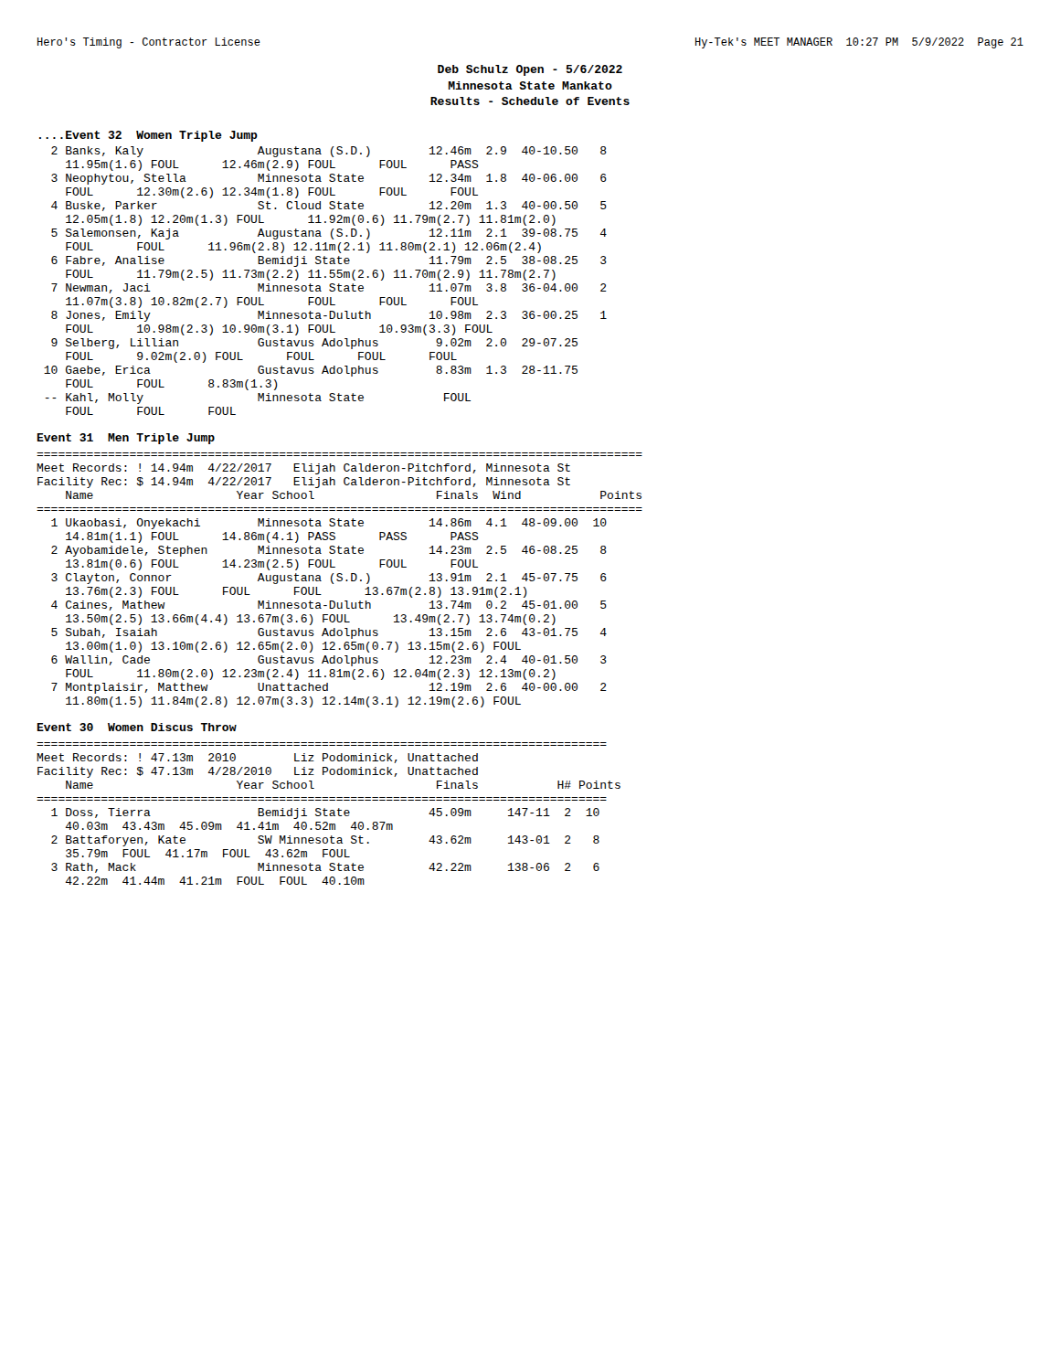Hero's Timing - Contractor License Hy-Tek's MEET MANAGER 10:27 PM 5/9/2022 Page 21
Deb Schulz Open - 5/6/2022
Minnesota State Mankato
Results - Schedule of Events
....Event 32 Women Triple Jump
  2 Banks, Kaly                Augustana (S.D.)        12.46m  2.9  40-10.50   8
    11.95m(1.6) FOUL      12.46m(2.9) FOUL      FOUL      PASS
  3 Neophytou, Stella          Minnesota State         12.34m  1.8  40-06.00   6
    FOUL      12.30m(2.6) 12.34m(1.8) FOUL      FOUL      FOUL
  4 Buske, Parker              St. Cloud State         12.20m  1.3  40-00.50   5
    12.05m(1.8) 12.20m(1.3) FOUL      11.92m(0.6) 11.79m(2.7) 11.81m(2.0)
  5 Salemonsen, Kaja           Augustana (S.D.)        12.11m  2.1  39-08.75   4
    FOUL      FOUL      11.96m(2.8) 12.11m(2.1) 11.80m(2.1) 12.06m(2.4)
  6 Fabre, Analise             Bemidji State           11.79m  2.5  38-08.25   3
    FOUL      11.79m(2.5) 11.73m(2.2) 11.55m(2.6) 11.70m(2.9) 11.78m(2.7)
  7 Newman, Jaci               Minnesota State         11.07m  3.8  36-04.00   2
    11.07m(3.8) 10.82m(2.7) FOUL      FOUL      FOUL      FOUL
  8 Jones, Emily               Minnesota-Duluth        10.98m  2.3  36-00.25   1
    FOUL      10.98m(2.3) 10.90m(3.1) FOUL      10.93m(3.3) FOUL
  9 Selberg, Lillian           Gustavus Adolphus        9.02m  2.0  29-07.25
    FOUL      9.02m(2.0) FOUL      FOUL      FOUL      FOUL
 10 Gaebe, Erica               Gustavus Adolphus        8.83m  1.3  28-11.75
    FOUL      FOUL      8.83m(1.3)
 -- Kahl, Molly                Minnesota State           FOUL
    FOUL      FOUL      FOUL
Event 31 Men Triple Jump
=====================================================================================
Meet Records: ! 14.94m  4/22/2017   Elijah Calderon-Pitchford, Minnesota St
Facility Rec: $ 14.94m  4/22/2017   Elijah Calderon-Pitchford, Minnesota St
    Name                    Year School                 Finals  Wind           Points
=====================================================================================
  1 Ukaobasi, Onyekachi        Minnesota State         14.86m  4.1  48-09.00  10
    14.81m(1.1) FOUL      14.86m(4.1) PASS      PASS      PASS
  2 Ayobamidele, Stephen       Minnesota State         14.23m  2.5  46-08.25   8
    13.81m(0.6) FOUL      14.23m(2.5) FOUL      FOUL      FOUL
  3 Clayton, Connor            Augustana (S.D.)        13.91m  2.1  45-07.75   6
    13.76m(2.3) FOUL      FOUL      FOUL      13.67m(2.8) 13.91m(2.1)
  4 Caines, Mathew             Minnesota-Duluth        13.74m  0.2  45-01.00   5
    13.50m(2.5) 13.66m(4.4) 13.67m(3.6) FOUL      13.49m(2.7) 13.74m(0.2)
  5 Subah, Isaiah              Gustavus Adolphus       13.15m  2.6  43-01.75   4
    13.00m(1.0) 13.10m(2.6) 12.65m(2.0) 12.65m(0.7) 13.15m(2.6) FOUL
  6 Wallin, Cade               Gustavus Adolphus       12.23m  2.4  40-01.50   3
    FOUL      11.80m(2.0) 12.23m(2.4) 11.81m(2.6) 12.04m(2.3) 12.13m(0.2)
  7 Montplaisir, Matthew       Unattached              12.19m  2.6  40-00.00   2
    11.80m(1.5) 11.84m(2.8) 12.07m(3.3) 12.14m(3.1) 12.19m(2.6) FOUL
Event 30 Women Discus Throw
================================================================================
Meet Records: ! 47.13m  2010        Liz Podominick, Unattached
Facility Rec: $ 47.13m  4/28/2010   Liz Podominick, Unattached
    Name                    Year School                 Finals           H# Points
================================================================================
  1 Doss, Tierra               Bemidji State           45.09m     147-11  2  10
    40.03m  43.43m  45.09m  41.41m  40.52m  40.87m
  2 Battaforyen, Kate          SW Minnesota St.        43.62m     143-01  2   8
    35.79m  FOUL  41.17m  FOUL  43.62m  FOUL
  3 Rath, Mack                 Minnesota State         42.22m     138-06  2   6
    42.22m  41.44m  41.21m  FOUL  FOUL  40.10m